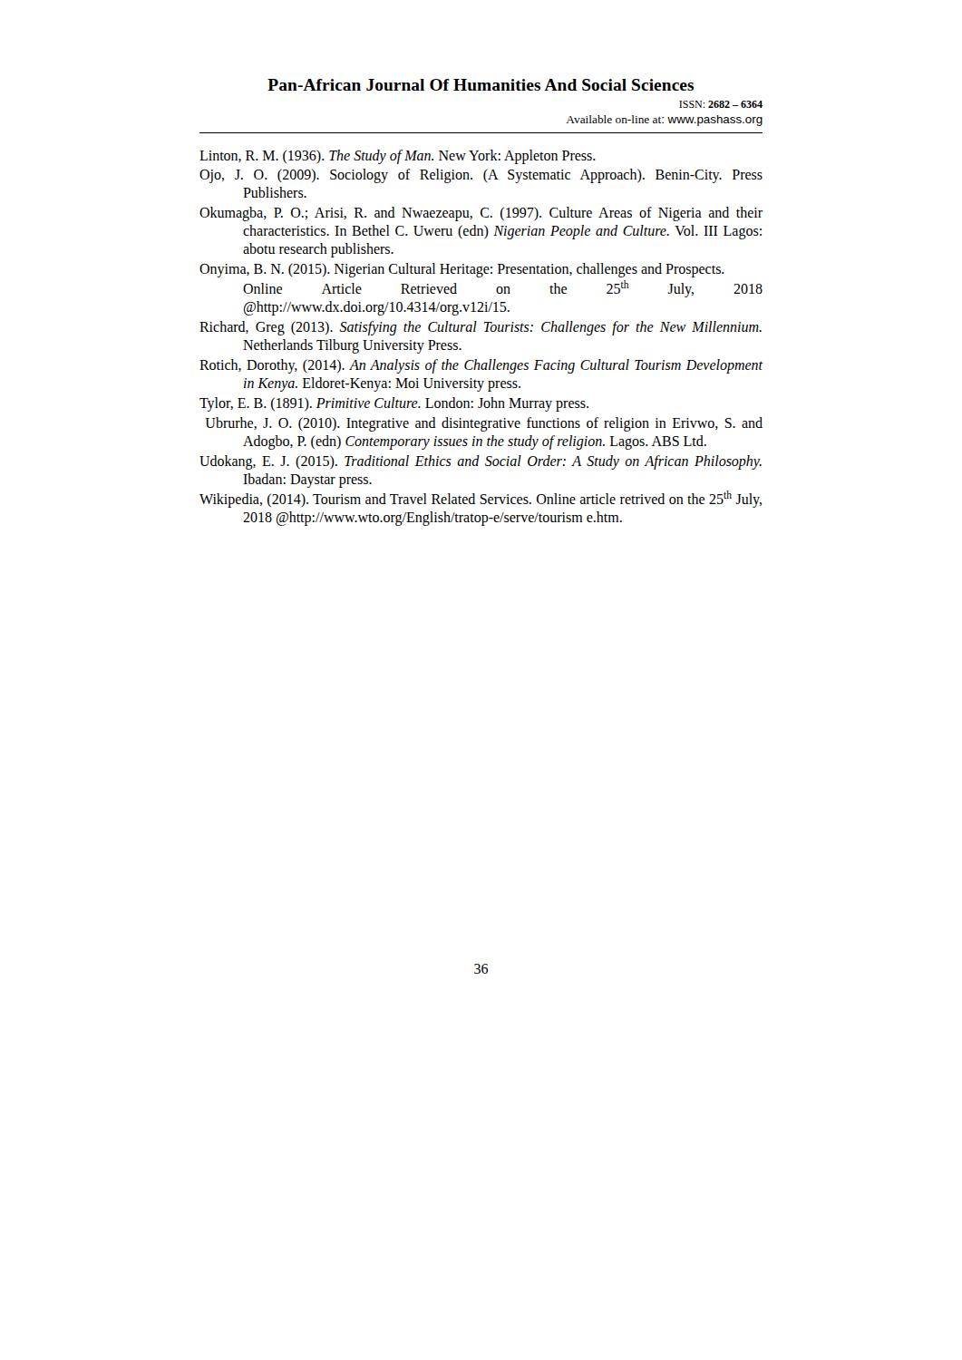Pan-African Journal Of Humanities And Social Sciences
ISSN: 2682 – 6364
Available on-line at: www.pashass.org
Linton, R. M. (1936). The Study of Man. New York: Appleton Press.
Ojo, J. O. (2009). Sociology of Religion. (A Systematic Approach). Benin-City. Press Publishers.
Okumagba, P. O.; Arisi, R. and Nwaezeapu, C. (1997). Culture Areas of Nigeria and their characteristics. In Bethel C. Uweru (edn) Nigerian People and Culture. Vol. III Lagos: abotu research publishers.
Onyima, B. N. (2015). Nigerian Cultural Heritage: Presentation, challenges and Prospects.
Online Article Retrieved on the 25th July, 2018
@http://www.dx.doi.org/10.4314/org.v12i/15.
Richard, Greg (2013). Satisfying the Cultural Tourists: Challenges for the New Millennium. Netherlands Tilburg University Press.
Rotich, Dorothy, (2014). An Analysis of the Challenges Facing Cultural Tourism Development in Kenya. Eldoret-Kenya: Moi University press.
Tylor, E. B. (1891). Primitive Culture. London: John Murray press.
Ubrurhe, J. O. (2010). Integrative and disintegrative functions of religion in Erivwo, S. and Adogbo, P. (edn) Contemporary issues in the study of religion. Lagos. ABS Ltd.
Udokang, E. J. (2015). Traditional Ethics and Social Order: A Study on African Philosophy. Ibadan: Daystar press.
Wikipedia, (2014). Tourism and Travel Related Services. Online article retrived on the 25th July, 2018 @http://www.wto.org/English/tratop-e/serve/tourism e.htm.
36